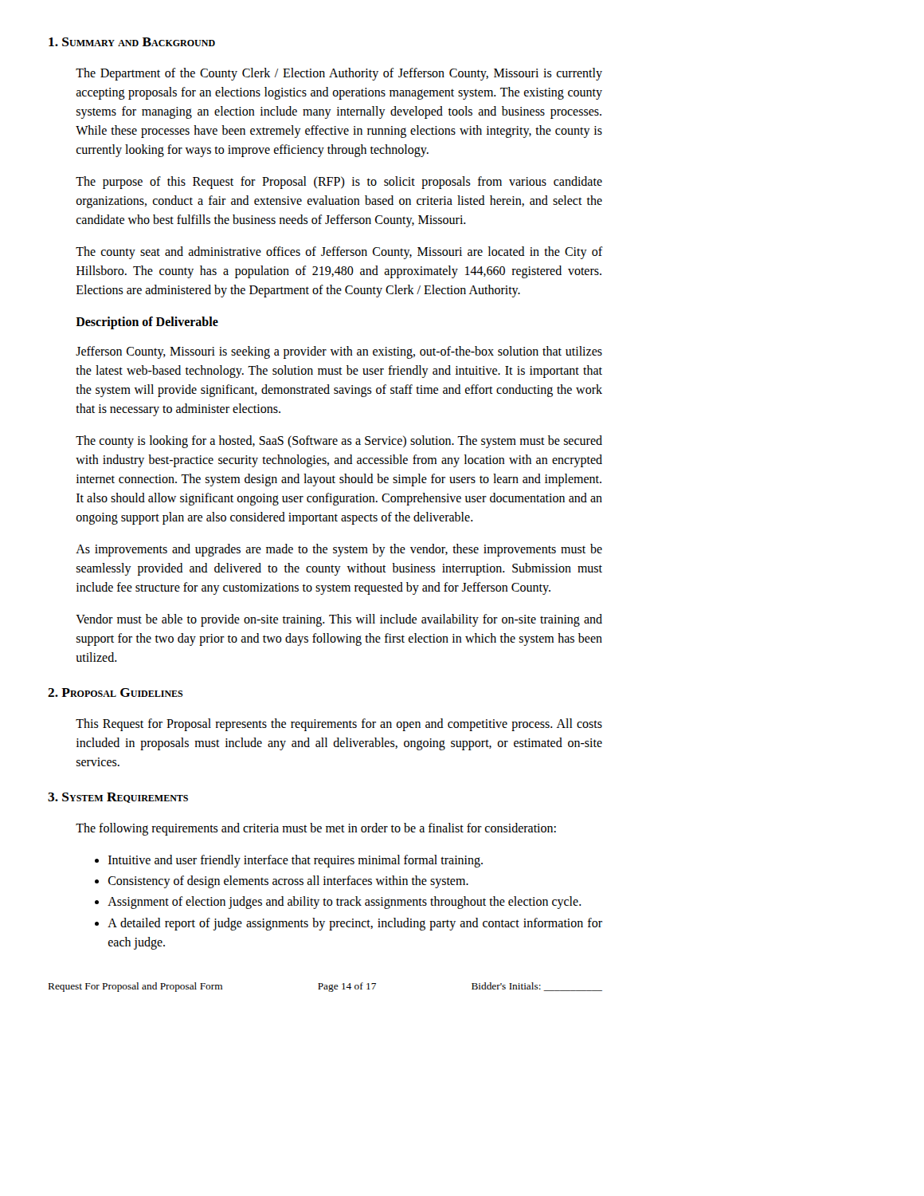Summary and Background
The Department of the County Clerk / Election Authority of Jefferson County, Missouri is currently accepting proposals for an elections logistics and operations management system. The existing county systems for managing an election include many internally developed tools and business processes. While these processes have been extremely effective in running elections with integrity, the county is currently looking for ways to improve efficiency through technology.
The purpose of this Request for Proposal (RFP) is to solicit proposals from various candidate organizations, conduct a fair and extensive evaluation based on criteria listed herein, and select the candidate who best fulfills the business needs of Jefferson County, Missouri.
The county seat and administrative offices of Jefferson County, Missouri are located in the City of Hillsboro. The county has a population of 219,480 and approximately 144,660 registered voters. Elections are administered by the Department of the County Clerk / Election Authority.
Description of Deliverable
Jefferson County, Missouri is seeking a provider with an existing, out-of-the-box solution that utilizes the latest web-based technology. The solution must be user friendly and intuitive. It is important that the system will provide significant, demonstrated savings of staff time and effort conducting the work that is necessary to administer elections.
The county is looking for a hosted, SaaS (Software as a Service) solution. The system must be secured with industry best-practice security technologies, and accessible from any location with an encrypted internet connection. The system design and layout should be simple for users to learn and implement. It also should allow significant ongoing user configuration. Comprehensive user documentation and an ongoing support plan are also considered important aspects of the deliverable.
As improvements and upgrades are made to the system by the vendor, these improvements must be seamlessly provided and delivered to the county without business interruption. Submission must include fee structure for any customizations to system requested by and for Jefferson County.
Vendor must be able to provide on-site training. This will include availability for on-site training and support for the two day prior to and two days following the first election in which the system has been utilized.
Proposal Guidelines
This Request for Proposal represents the requirements for an open and competitive process. All costs included in proposals must include any and all deliverables, ongoing support, or estimated on-site services.
System Requirements
The following requirements and criteria must be met in order to be a finalist for consideration:
Intuitive and user friendly interface that requires minimal formal training.
Consistency of design elements across all interfaces within the system.
Assignment of election judges and ability to track assignments throughout the election cycle.
A detailed report of judge assignments by precinct, including party and contact information for each judge.
Request For Proposal and Proposal Form
Page 14 of 17
Bidder's Initials: ___________